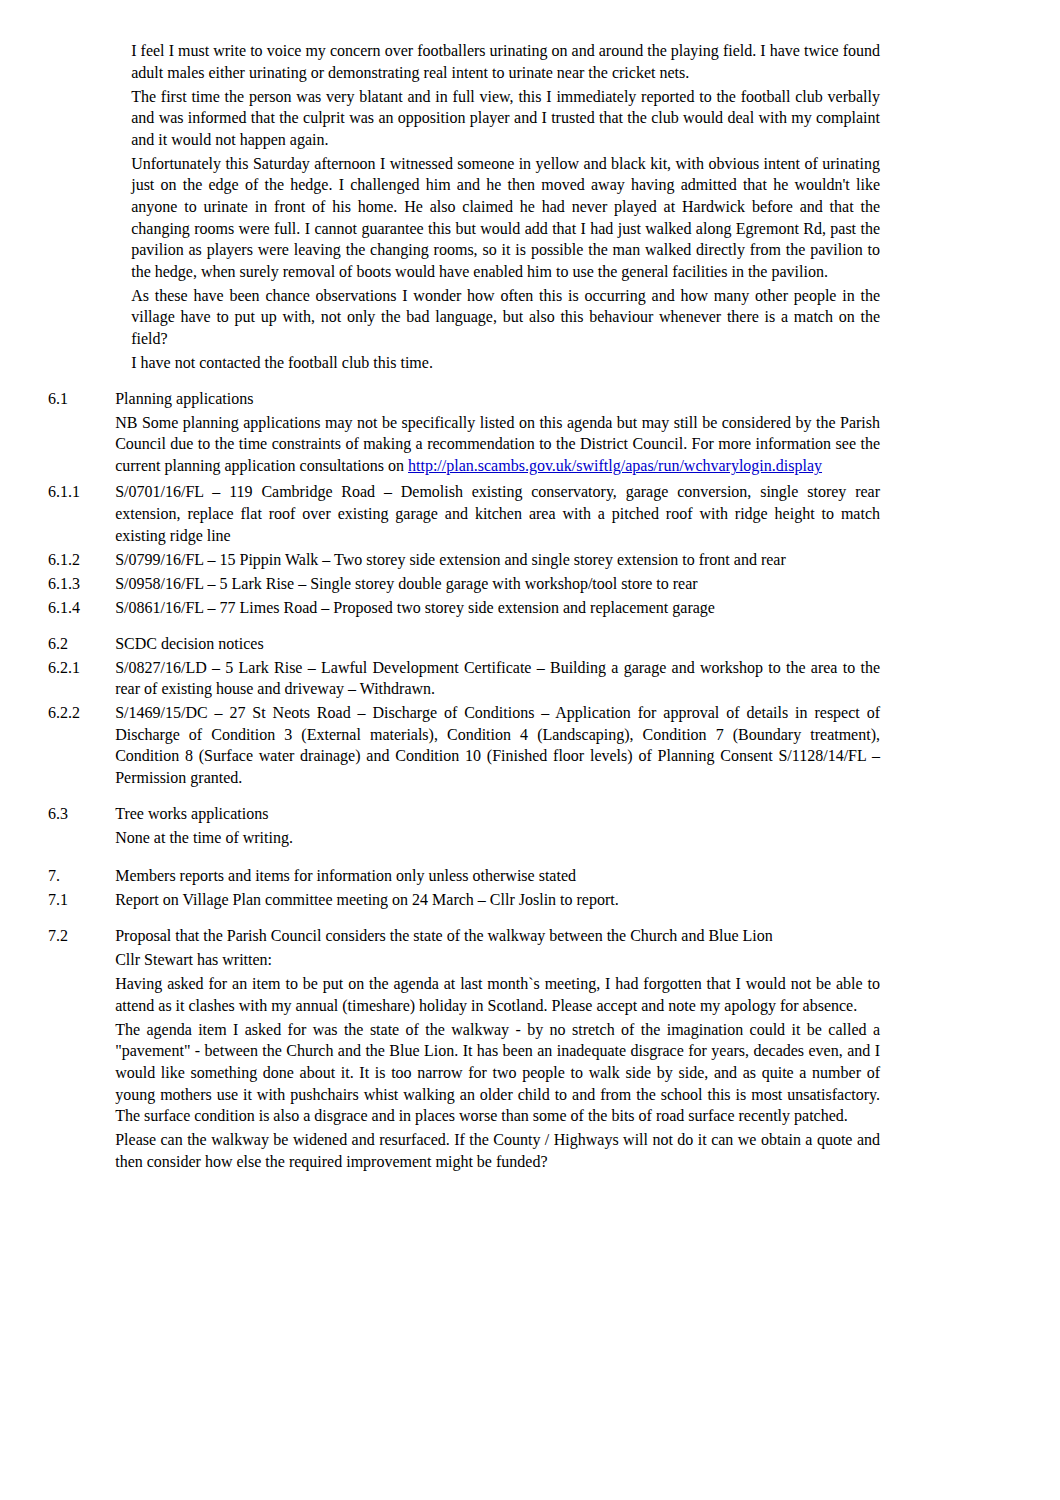I feel I must write to voice my concern over footballers urinating on and around the playing field. I have twice found adult males either urinating or demonstrating real intent to urinate near the cricket nets.
The first time the person was very blatant and in full view, this I immediately reported to the football club verbally and was informed that the culprit was an opposition player and I trusted that the club would deal with my complaint and it would not happen again.
Unfortunately this Saturday afternoon I witnessed someone in yellow and black kit, with obvious intent of urinating just on the edge of the hedge. I challenged him and he then moved away having admitted that he wouldn't like anyone to urinate in front of his home. He also claimed he had never played at Hardwick before and that the changing rooms were full. I cannot guarantee this but would add that I had just walked along Egremont Rd, past the pavilion as players were leaving the changing rooms, so it is possible the man walked directly from the pavilion to the hedge, when surely removal of boots would have enabled him to use the general facilities in the pavilion.
As these have been chance observations I wonder how often this is occurring and how many other people in the village have to put up with, not only the bad language, but also this behaviour whenever there is a match on the field?
I have not contacted the football club this time.
6.1
Planning applications
NB Some planning applications may not be specifically listed on this agenda but may still be considered by the Parish Council due to the time constraints of making a recommendation to the District Council. For more information see the current planning application consultations on http://plan.scambs.gov.uk/swiftlg/apas/run/wchvarylogin.display
6.1.1
S/0701/16/FL – 119 Cambridge Road – Demolish existing conservatory, garage conversion, single storey rear extension, replace flat roof over existing garage and kitchen area with a pitched roof with ridge height to match existing ridge line
6.1.2
S/0799/16/FL – 15 Pippin Walk – Two storey side extension and single storey extension to front and rear
6.1.3
S/0958/16/FL – 5 Lark Rise – Single storey double garage with workshop/tool store to rear
6.1.4
S/0861/16/FL – 77 Limes Road – Proposed two storey side extension and replacement garage
6.2
SCDC decision notices
6.2.1
S/0827/16/LD – 5 Lark Rise – Lawful Development Certificate – Building a garage and workshop to the area to the rear of existing house and driveway – Withdrawn.
6.2.2
S/1469/15/DC – 27 St Neots Road – Discharge of Conditions – Application for approval of details in respect of Discharge of Condition 3 (External materials), Condition 4 (Landscaping), Condition 7 (Boundary treatment), Condition 8 (Surface water drainage) and Condition 10 (Finished floor levels) of Planning Consent S/1128/14/FL – Permission granted.
6.3
Tree works applications
None at the time of writing.
7.
Members reports and items for information only unless otherwise stated
7.1
Report on Village Plan committee meeting on 24 March – Cllr Joslin to report.
7.2
Proposal that the Parish Council considers the state of the walkway between the Church and Blue Lion
Cllr Stewart has written:
Having asked for an item to be put on the agenda at last month`s meeting, I had forgotten that I would not be able to attend as it clashes with my annual (timeshare) holiday in Scotland. Please accept and note my apology for absence.
The agenda item I asked for was the state of the walkway - by no stretch of the imagination could it be called a "pavement" - between the Church and the Blue Lion. It has been an inadequate disgrace for years, decades even, and I would like something done about it. It is too narrow for two people to walk side by side, and as quite a number of young mothers use it with pushchairs whist walking an older child to and from the school this is most unsatisfactory. The surface condition is also a disgrace and in places worse than some of the bits of road surface recently patched.
Please can the walkway be widened and resurfaced. If the County / Highways will not do it can we obtain a quote and then consider how else the required improvement might be funded?